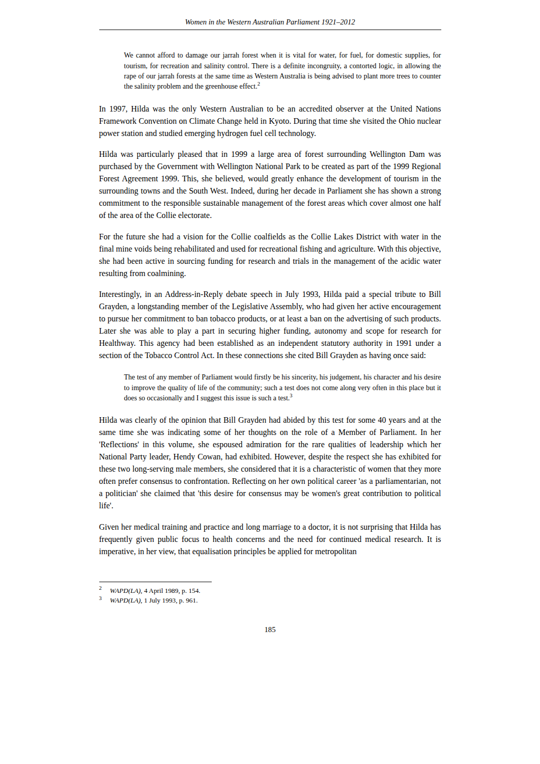Women in the Western Australian Parliament 1921–2012
We cannot afford to damage our jarrah forest when it is vital for water, for fuel, for domestic supplies, for tourism, for recreation and salinity control. There is a definite incongruity, a contorted logic, in allowing the rape of our jarrah forests at the same time as Western Australia is being advised to plant more trees to counter the salinity problem and the greenhouse effect.2
In 1997, Hilda was the only Western Australian to be an accredited observer at the United Nations Framework Convention on Climate Change held in Kyoto. During that time she visited the Ohio nuclear power station and studied emerging hydrogen fuel cell technology.
Hilda was particularly pleased that in 1999 a large area of forest surrounding Wellington Dam was purchased by the Government with Wellington National Park to be created as part of the 1999 Regional Forest Agreement 1999. This, she believed, would greatly enhance the development of tourism in the surrounding towns and the South West. Indeed, during her decade in Parliament she has shown a strong commitment to the responsible sustainable management of the forest areas which cover almost one half of the area of the Collie electorate.
For the future she had a vision for the Collie coalfields as the Collie Lakes District with water in the final mine voids being rehabilitated and used for recreational fishing and agriculture. With this objective, she had been active in sourcing funding for research and trials in the management of the acidic water resulting from coalmining.
Interestingly, in an Address-in-Reply debate speech in July 1993, Hilda paid a special tribute to Bill Grayden, a longstanding member of the Legislative Assembly, who had given her active encouragement to pursue her commitment to ban tobacco products, or at least a ban on the advertising of such products. Later she was able to play a part in securing higher funding, autonomy and scope for research for Healthway. This agency had been established as an independent statutory authority in 1991 under a section of the Tobacco Control Act. In these connections she cited Bill Grayden as having once said:
The test of any member of Parliament would firstly be his sincerity, his judgement, his character and his desire to improve the quality of life of the community; such a test does not come along very often in this place but it does so occasionally and I suggest this issue is such a test.3
Hilda was clearly of the opinion that Bill Grayden had abided by this test for some 40 years and at the same time she was indicating some of her thoughts on the role of a Member of Parliament. In her 'Reflections' in this volume, she espoused admiration for the rare qualities of leadership which her National Party leader, Hendy Cowan, had exhibited. However, despite the respect she has exhibited for these two long-serving male members, she considered that it is a characteristic of women that they more often prefer consensus to confrontation. Reflecting on her own political career 'as a parliamentarian, not a politician' she claimed that 'this desire for consensus may be women's great contribution to political life'.
Given her medical training and practice and long marriage to a doctor, it is not surprising that Hilda has frequently given public focus to health concerns and the need for continued medical research. It is imperative, in her view, that equalisation principles be applied for metropolitan
2 WAPD(LA), 4 April 1989, p. 154.
3 WAPD(LA), 1 July 1993, p. 961.
185